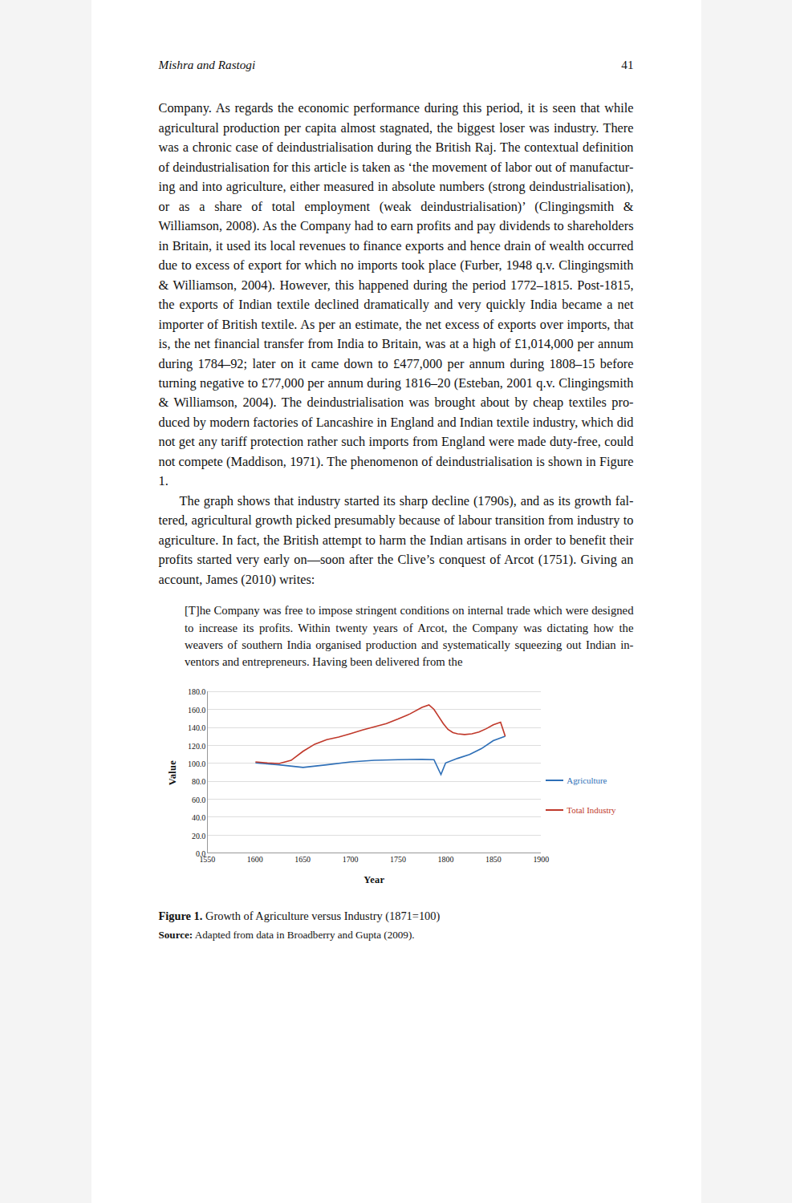Mishra and Rastogi 41
Company. As regards the economic performance during this period, it is seen that while agricultural production per capita almost stagnated, the biggest loser was industry. There was a chronic case of deindustrialisation during the British Raj. The contextual definition of deindustrialisation for this article is taken as ‘the movement of labor out of manufacturing and into agriculture, either measured in absolute numbers (strong deindustrialisation), or as a share of total employment (weak deindustrialisation)’ (Clingingsmith & Williamson, 2008). As the Company had to earn profits and pay dividends to shareholders in Britain, it used its local revenues to finance exports and hence drain of wealth occurred due to excess of export for which no imports took place (Furber, 1948 q.v. Clingingsmith & Williamson, 2004). However, this happened during the period 1772–1815. Post-1815, the exports of Indian textile declined dramatically and very quickly India became a net importer of British textile. As per an estimate, the net excess of exports over imports, that is, the net financial transfer from India to Britain, was at a high of £1,014,000 per annum during 1784–92; later on it came down to £477,000 per annum during 1808–15 before turning negative to £77,000 per annum during 1816–20 (Esteban, 2001 q.v. Clingingsmith & Williamson, 2004). The deindustrialisation was brought about by cheap textiles produced by modern factories of Lancashire in England and Indian textile industry, which did not get any tariff protection rather such imports from England were made duty-free, could not compete (Maddison, 1971). The phenomenon of deindustrialisation is shown in Figure 1.
The graph shows that industry started its sharp decline (1790s), and as its growth faltered, agricultural growth picked presumably because of labour transition from industry to agriculture. In fact, the British attempt to harm the Indian artisans in order to benefit their profits started very early on—soon after the Clive’s conquest of Arcot (1751). Giving an account, James (2010) writes:
[T]he Company was free to impose stringent conditions on internal trade which were designed to increase its profits. Within twenty years of Arcot, the Company was dictating how the weavers of southern India organised production and systematically squeezing out Indian inventors and entrepreneurs. Having been delivered from the
Value
180.0
160.0
140.0
120.0
100.0
80.0
60.0
40.0
20.0
0.0
Agriculture
Total Industry
1550
1600
1650
1700
1750
1800
1850
1900
Year
Figure 1. Growth of Agriculture versus Industry (1871=100) Source: Adapted from data in Broadberry and Gupta (2009).